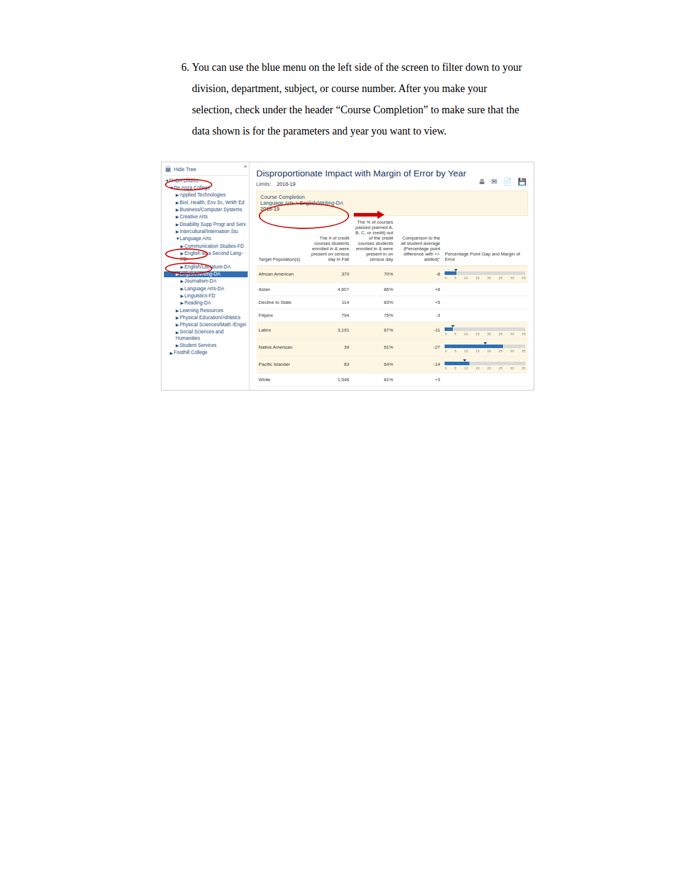You can use the blue menu on the left side of the screen to filter down to your division, department, subject, or course number. After you make your selection, check under the header “Course Completion” to make sure that the data shown is for the parameters and year you want to view.
»
🏛Hide Tree
▼FHDA District
▼De Anza College
▶Applied Technologies
▶Biol, Health, Env Sc, Wrkfr Ed
▶Business/Computer Systems
▶Creative Arts
▶Disability Supp Progr and Serv
▶Intercultural/Internation Stu
▼Language Arts
▶Communication Studies-FD
▶English as a Second Lang-FD
▶English/Literature-DA
▶English/Writing-DA
▶Journalism-DA
▶Language Arts-DA
▶Linguistics-FD
▶Reading-DA
▶Learning Resources
▶Physical Education/Athletics
▶Physical Sciences/Math /Engin
▶Social Sciences and Humanities
▶Student Services
▶Foothill College
Disproportionate Impact with Margin of Error by Year
Limits: 2018-19
🖶 ✉ 📄 💾
Course Completion
Language Arts > English/Writing-DA
2018-19
| Target Population(s) | The # of credit courses students enrolled in & were present on census day in Fall | The % of courses passed (earned A, B, C, or credit) out of the credit courses students enrolled in & were present in on census day | Comparison to the all student average (Percentage point difference with +/- added)" | Percentage Point Gap and Margin of Error |
| --- | --- | --- | --- | --- |
| African American | 370 | 70% | -8 | 0 5 10 15 20 25 30 35 |
| Asian | 4,607 | 86% | +8 | |
| Decline to State | 114 | 83% | +5 | |
| Filipinx | 794 | 75% | -3 | |
| Latinx | 3,191 | 67% | -11 | 0 5 10 15 20 25 30 35 |
| Native American | 39 | 51% | -27 | 0 5 10 15 20 25 30 35 |
| Pacific Islander | 83 | 64% | -14 | 0 5 10 15 20 25 30 35 |
| White | 1,546 | 81% | +3 | |